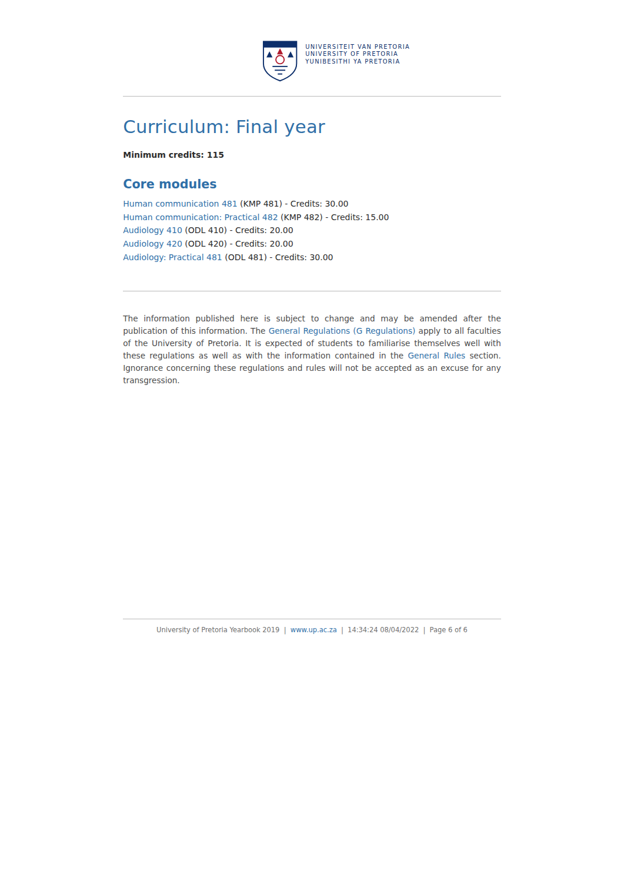UNIVERSITEIT VAN PRETORIA
UNIVERSITY OF PRETORIA
YUNIBESITHI YA PRETORIA
Curriculum: Final year
Minimum credits: 115
Core modules
Human communication 481 (KMP 481) - Credits: 30.00
Human communication: Practical 482 (KMP 482) - Credits: 15.00
Audiology 410 (ODL 410) - Credits: 20.00
Audiology 420 (ODL 420) - Credits: 20.00
Audiology: Practical 481 (ODL 481) - Credits: 30.00
The information published here is subject to change and may be amended after the publication of this information. The General Regulations (G Regulations) apply to all faculties of the University of Pretoria. It is expected of students to familiarise themselves well with these regulations as well as with the information contained in the General Rules section. Ignorance concerning these regulations and rules will not be accepted as an excuse for any transgression.
University of Pretoria Yearbook 2019 | www.up.ac.za | 14:34:24 08/04/2022 | Page 6 of 6